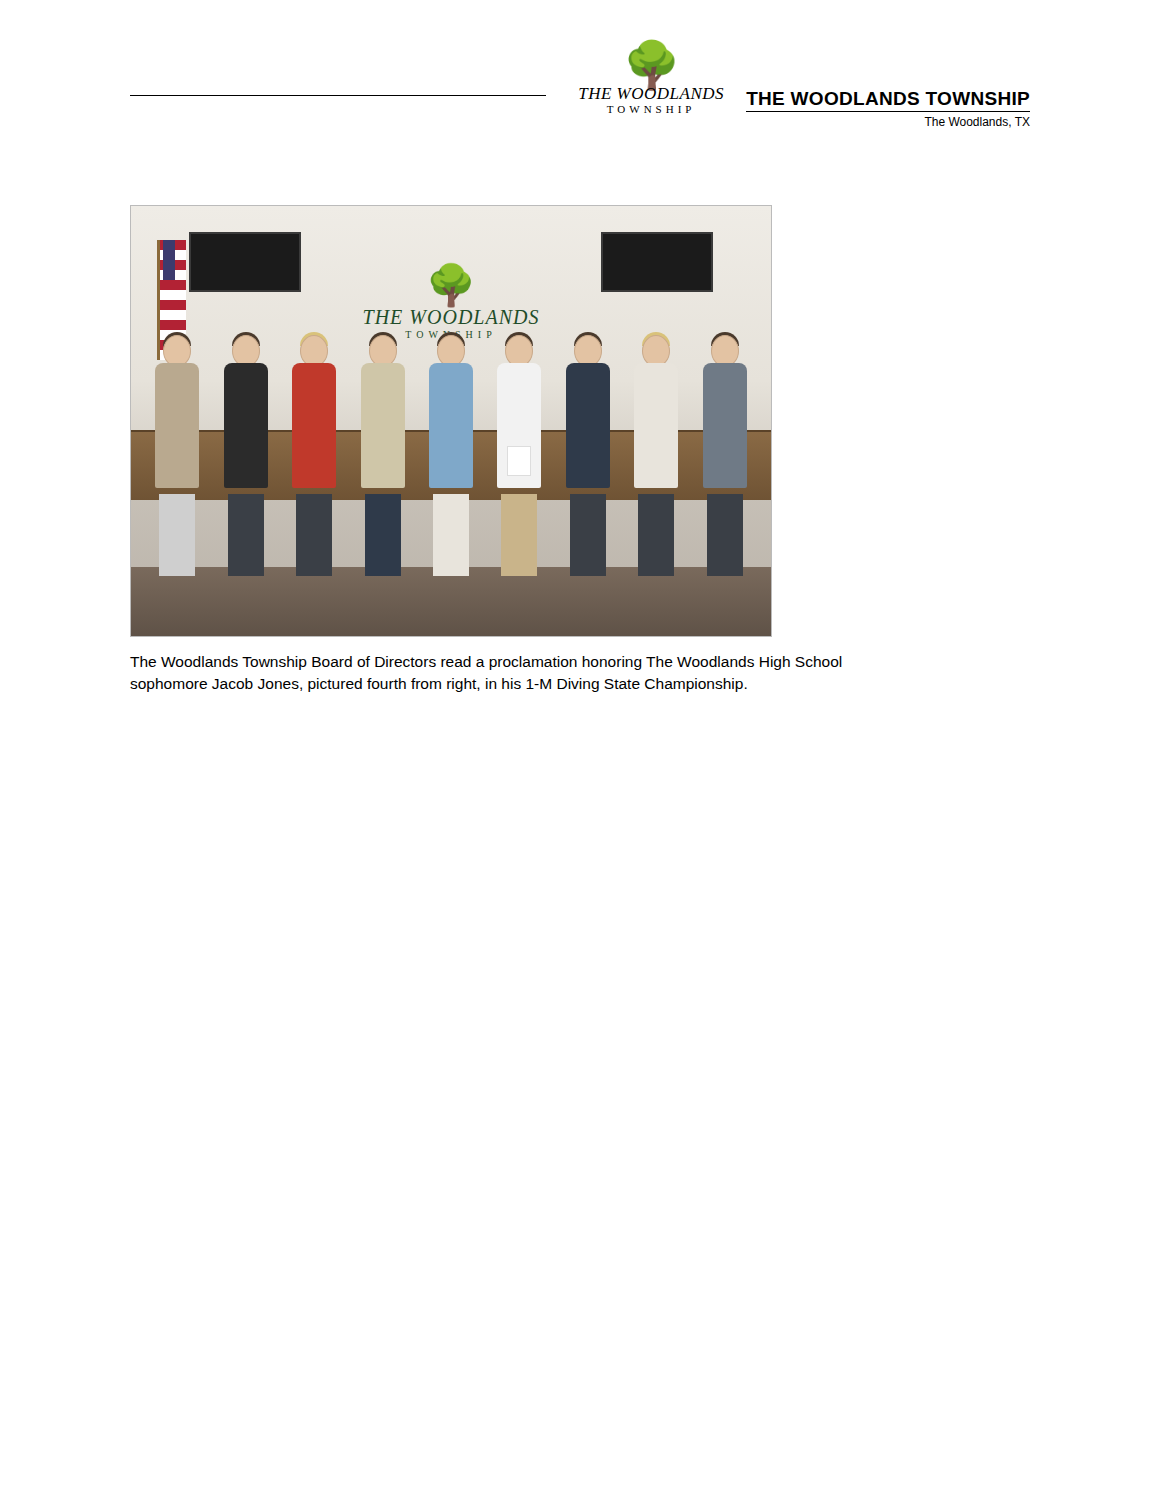🌳 THE WOODLANDS TOWNSHIP
The Woodlands Township
The Woodlands, TX
🌳 THE WOODLANDS TOWNSHIP
The Woodlands Township Board of Directors read a proclamation honoring The Woodlands High School sophomore Jacob Jones, pictured fourth from right, in his 1-M Diving State Championship.